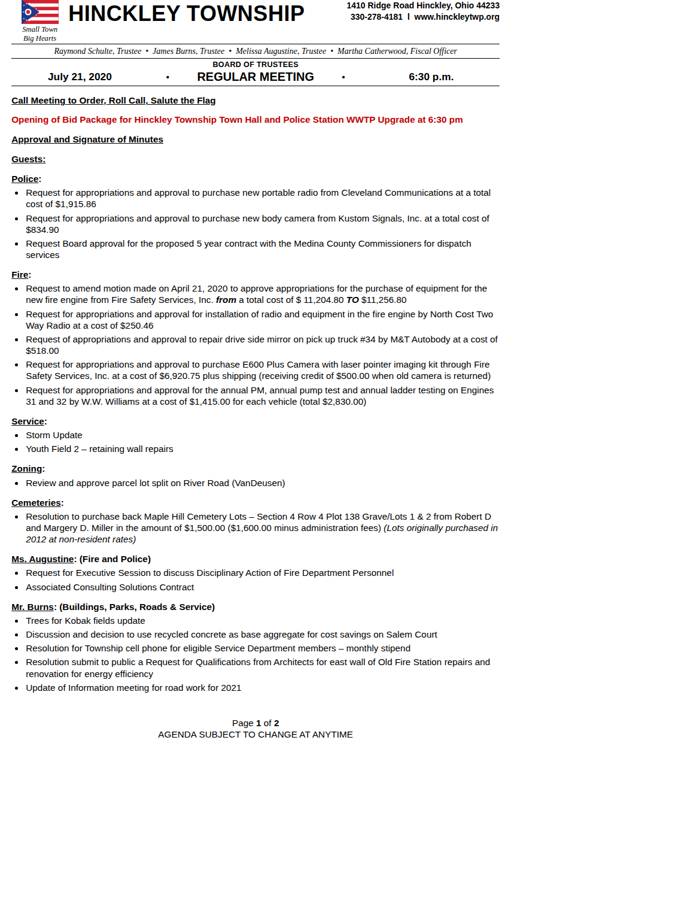| Small Town Big Hearts | HINCKLEY TOWNSHIP | 1410 Ridge Road Hinckley, Ohio 44233 330-278-4181 l www.hinckleytwp.org |
Raymond Schulte, Trustee • James Burns, Trustee • Melissa Augustine, Trustee • Martha Catherwood, Fiscal Officer
BOARD OF TRUSTEES
| July 21, 2020 | • | REGULAR MEETING | • | 6:30 p.m. |
Call Meeting to Order, Roll Call, Salute the Flag
Opening of Bid Package for Hinckley Township Town Hall and Police Station WWTP Upgrade at 6:30 pm
Approval and Signature of Minutes
Guests:
Police:
Request for appropriations and approval to purchase new portable radio from Cleveland Communications at a total cost of $1,915.86
Request for appropriations and approval to purchase new body camera from Kustom Signals, Inc. at a total cost of $834.90
Request Board approval for the proposed 5 year contract with the Medina County Commissioners for dispatch services
Fire:
Request to amend motion made on April 21, 2020 to approve appropriations for the purchase of equipment for the new fire engine from Fire Safety Services, Inc. from a total cost of $ 11,204.80 TO $11,256.80
Request for appropriations and approval for installation of radio and equipment in the fire engine by North Cost Two Way Radio at a cost of $250.46
Request of appropriations and approval to repair drive side mirror on pick up truck #34 by M&T Autobody at a cost of $518.00
Request for appropriations and approval to purchase E600 Plus Camera with laser pointer imaging kit through Fire Safety Services, Inc. at a cost of $6,920.75 plus shipping (receiving credit of $500.00 when old camera is returned)
Request for appropriations and approval for the annual PM, annual pump test and annual ladder testing on Engines 31 and 32 by W.W. Williams at a cost of $1,415.00 for each vehicle (total $2,830.00)
Service:
Storm Update
Youth Field 2 – retaining wall repairs
Zoning:
Review and approve parcel lot split on River Road (VanDeusen)
Cemeteries:
Resolution to purchase back Maple Hill Cemetery Lots – Section 4 Row 4 Plot 138 Grave/Lots 1 & 2 from Robert D and Margery D. Miller in the amount of $1,500.00 ($1,600.00 minus administration fees) (Lots originally purchased in 2012 at non-resident rates)
Ms. Augustine: (Fire and Police)
Request for Executive Session to discuss Disciplinary Action of Fire Department Personnel
Associated Consulting Solutions Contract
Mr. Burns: (Buildings, Parks, Roads & Service)
Trees for Kobak fields update
Discussion and decision to use recycled concrete as base aggregate for cost savings on Salem Court
Resolution for Township cell phone for eligible Service Department members – monthly stipend
Resolution submit to public a Request for Qualifications from Architects for east wall of Old Fire Station repairs and renovation for energy efficiency
Update of Information meeting for road work for 2021
Page 1 of 2
AGENDA SUBJECT TO CHANGE AT ANYTIME